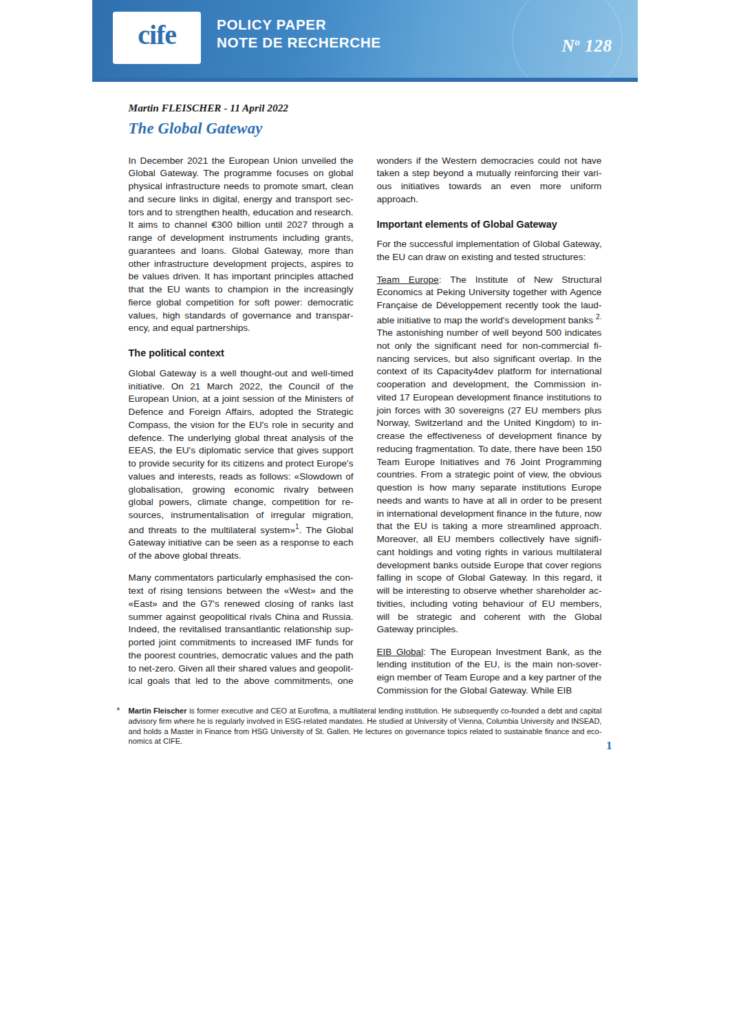cife
Policy Paper
Note de recherche
No 128
Martin FLEISCHER - 11 April 2022
The Global Gateway
In December 2021 the European Union unveiled the Global Gateway. The programme focuses on global physical infrastructure needs to promote smart, clean and secure links in digital, energy and transport sectors and to strengthen health, education and research. It aims to channel €300 billion until 2027 through a range of development instruments including grants, guarantees and loans. Global Gateway, more than other infrastructure development projects, aspires to be values driven. It has important principles attached that the EU wants to champion in the increasingly fierce global competition for soft power: democratic values, high standards of governance and transparency, and equal partnerships.
The political context
Global Gateway is a well thought-out and well-timed initiative. On 21 March 2022, the Council of the European Union, at a joint session of the Ministers of Defence and Foreign Affairs, adopted the Strategic Compass, the vision for the EU's role in security and defence. The underlying global threat analysis of the EEAS, the EU's diplomatic service that gives support to provide security for its citizens and protect Europe's values and interests, reads as follows: «Slowdown of globalisation, growing economic rivalry between global powers, climate change, competition for resources, instrumentalisation of irregular migration, and threats to the multilateral system»1. The Global Gateway initiative can be seen as a response to each of the above global threats.
Many commentators particularly emphasised the context of rising tensions between the «West» and the «East» and the G7's renewed closing of ranks last summer against geopolitical rivals China and Russia. Indeed, the revitalised transantlantic relationship supported joint commitments to increased IMF funds for the poorest countries, democratic values and the path to net-zero. Given all their shared values and geopolitical goals that led to the above commitments, one wonders if the Western democracies could not have taken a step beyond a mutually reinforcing their various initiatives towards an even more uniform approach.
Important elements of Global Gateway
For the successful implementation of Global Gateway, the EU can draw on existing and tested structures:
Team Europe: The Institute of New Structural Economics at Peking University together with Agence Française de Développement recently took the laudable initiative to map the world's development banks 2. The astonishing number of well beyond 500 indicates not only the significant need for non-commercial financing services, but also significant overlap. In the context of its Capacity4dev platform for international cooperation and development, the Commission invited 17 European development finance institutions to join forces with 30 sovereigns (27 EU members plus Norway, Switzerland and the United Kingdom) to increase the effectiveness of development finance by reducing fragmentation. To date, there have been 150 Team Europe Initiatives and 76 Joint Programming countries. From a strategic point of view, the obvious question is how many separate institutions Europe needs and wants to have at all in order to be present in international development finance in the future, now that the EU is taking a more streamlined approach. Moreover, all EU members collectively have significant holdings and voting rights in various multilateral development banks outside Europe that cover regions falling in scope of Global Gateway. In this regard, it will be interesting to observe whether shareholder activities, including voting behaviour of EU members, will be strategic and coherent with the Global Gateway principles.
EIB Global: The European Investment Bank, as the lending institution of the EU, is the main non-sovereign member of Team Europe and a key partner of the Commission for the Global Gateway. While EIB
* Martin Fleischer is former executive and CEO at Eurofima, a multilateral lending institution. He subsequently co-founded a debt and capital advisory firm where he is regularly involved in ESG-related mandates. He studied at University of Vienna, Columbia University and INSEAD, and holds a Master in Finance from HSG University of St. Gallen. He lectures on governance topics related to sustainable finance and economics at CIFE.
1